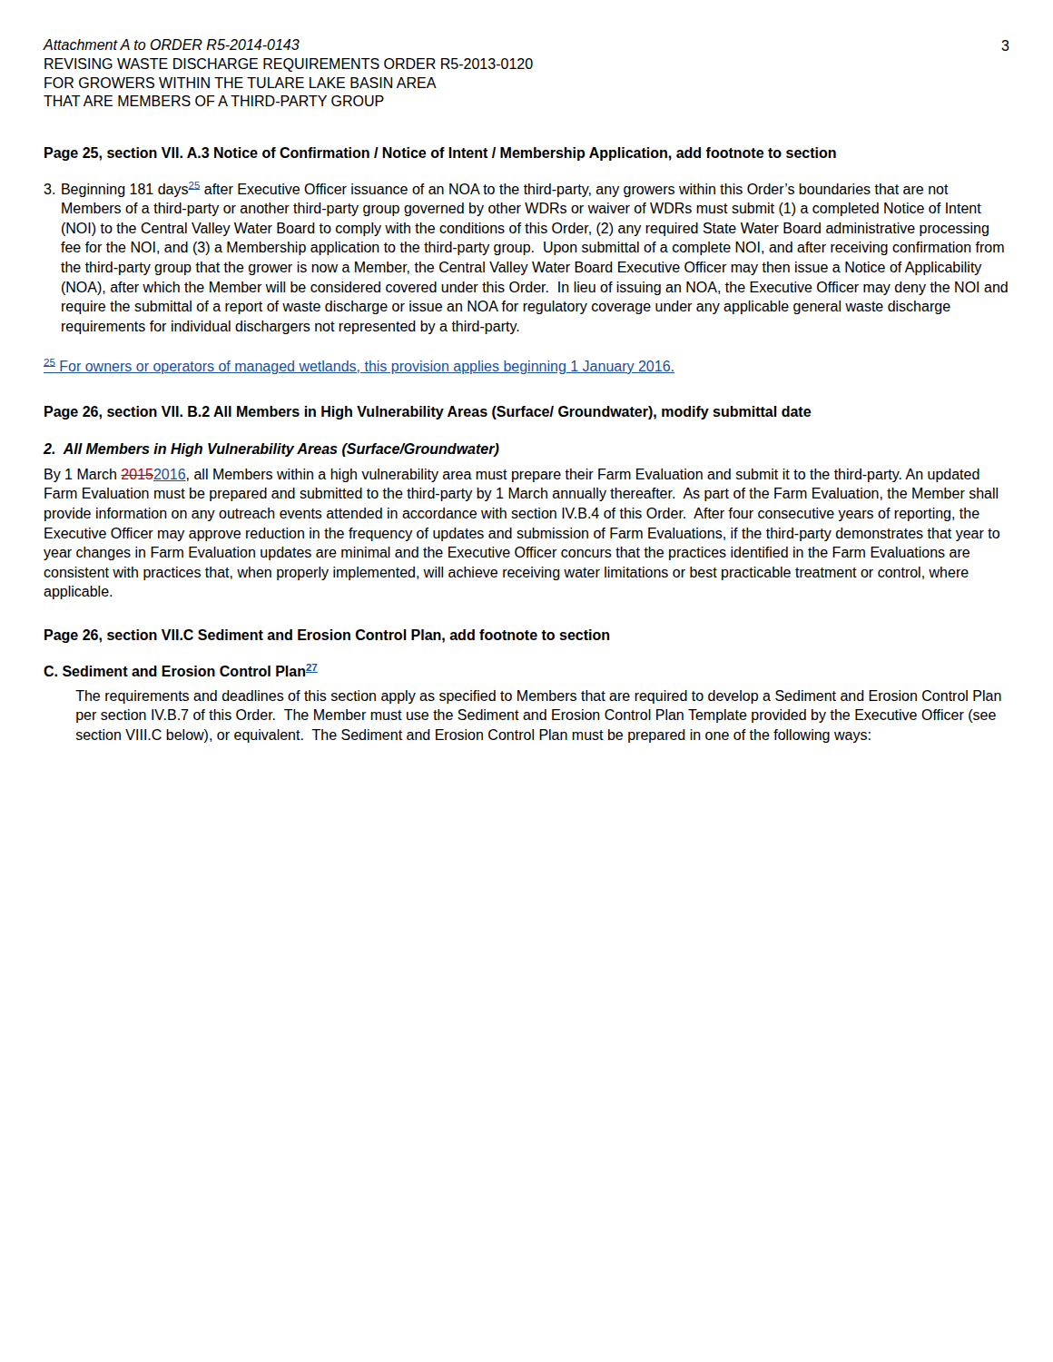3
Attachment A to ORDER R5-2014-0143
REVISING WASTE DISCHARGE REQUIREMENTS ORDER R5-2013-0120
FOR GROWERS WITHIN THE TULARE LAKE BASIN AREA
THAT ARE MEMBERS OF A THIRD-PARTY GROUP
Page 25, section VII. A.3 Notice of Confirmation / Notice of Intent / Membership Application, add footnote to section
3.
Beginning 181 days25 after Executive Officer issuance of an NOA to the third-party, any growers within this Order’s boundaries that are not Members of a third-party or another third-party group governed by other WDRs or waiver of WDRs must submit (1) a completed Notice of Intent (NOI) to the Central Valley Water Board to comply with the conditions of this Order, (2) any required State Water Board administrative processing fee for the NOI, and (3) a Membership application to the third-party group. Upon submittal of a complete NOI, and after receiving confirmation from the third-party group that the grower is now a Member, the Central Valley Water Board Executive Officer may then issue a Notice of Applicability (NOA), after which the Member will be considered covered under this Order. In lieu of issuing an NOA, the Executive Officer may deny the NOI and require the submittal of a report of waste discharge or issue an NOA for regulatory coverage under any applicable general waste discharge requirements for individual dischargers not represented by a third-party.
25 For owners or operators of managed wetlands, this provision applies beginning 1 January 2016.
Page 26, section VII. B.2 All Members in High Vulnerability Areas (Surface/ Groundwater), modify submittal date
2. All Members in High Vulnerability Areas (Surface/Groundwater)
By 1 March 20152016, all Members within a high vulnerability area must prepare their Farm Evaluation and submit it to the third-party. An updated Farm Evaluation must be prepared and submitted to the third-party by 1 March annually thereafter. As part of the Farm Evaluation, the Member shall provide information on any outreach events attended in accordance with section IV.B.4 of this Order. After four consecutive years of reporting, the Executive Officer may approve reduction in the frequency of updates and submission of Farm Evaluations, if the third-party demonstrates that year to year changes in Farm Evaluation updates are minimal and the Executive Officer concurs that the practices identified in the Farm Evaluations are consistent with practices that, when properly implemented, will achieve receiving water limitations or best practicable treatment or control, where applicable.
Page 26, section VII.C Sediment and Erosion Control Plan, add footnote to section
C. Sediment and Erosion Control Plan27
The requirements and deadlines of this section apply as specified to Members that are required to develop a Sediment and Erosion Control Plan per section IV.B.7 of this Order. The Member must use the Sediment and Erosion Control Plan Template provided by the Executive Officer (see section VIII.C below), or equivalent. The Sediment and Erosion Control Plan must be prepared in one of the following ways: